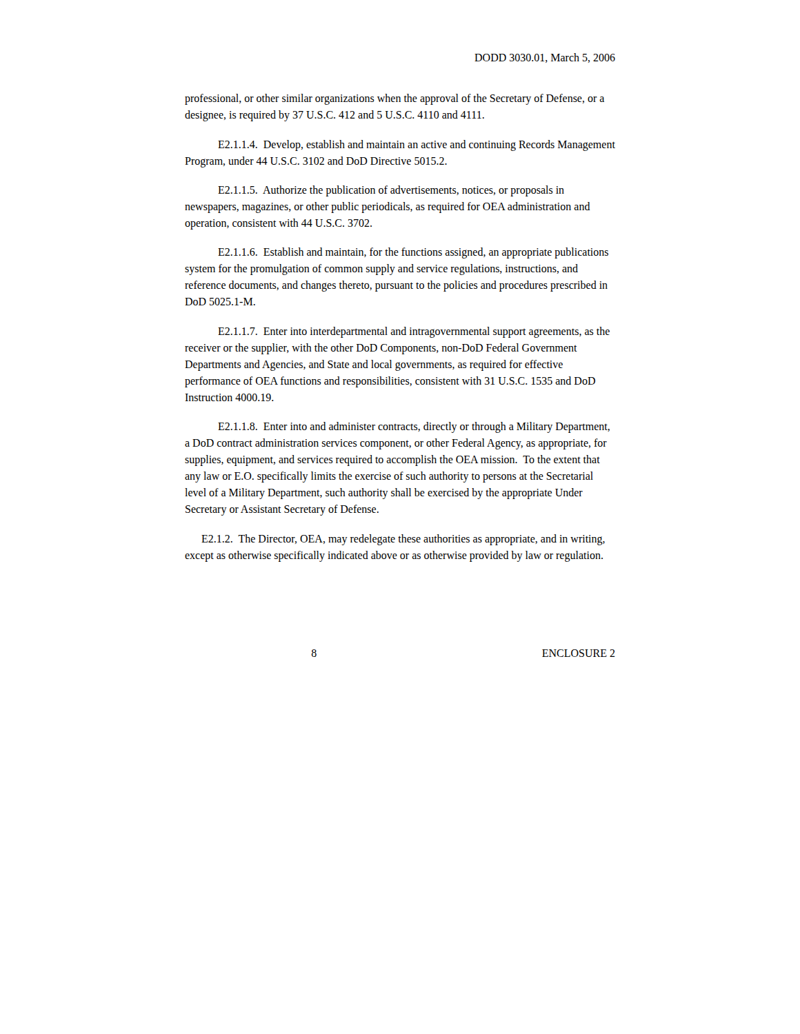DODD 3030.01, March 5, 2006
professional, or other similar organizations when the approval of the Secretary of Defense, or a designee, is required by 37 U.S.C. 412 and 5 U.S.C. 4110 and 4111.
E2.1.1.4. Develop, establish and maintain an active and continuing Records Management Program, under 44 U.S.C. 3102 and DoD Directive 5015.2.
E2.1.1.5. Authorize the publication of advertisements, notices, or proposals in newspapers, magazines, or other public periodicals, as required for OEA administration and operation, consistent with 44 U.S.C. 3702.
E2.1.1.6. Establish and maintain, for the functions assigned, an appropriate publications system for the promulgation of common supply and service regulations, instructions, and reference documents, and changes thereto, pursuant to the policies and procedures prescribed in DoD 5025.1-M.
E2.1.1.7. Enter into interdepartmental and intragovernmental support agreements, as the receiver or the supplier, with the other DoD Components, non-DoD Federal Government Departments and Agencies, and State and local governments, as required for effective performance of OEA functions and responsibilities, consistent with 31 U.S.C. 1535 and DoD Instruction 4000.19.
E2.1.1.8. Enter into and administer contracts, directly or through a Military Department, a DoD contract administration services component, or other Federal Agency, as appropriate, for supplies, equipment, and services required to accomplish the OEA mission. To the extent that any law or E.O. specifically limits the exercise of such authority to persons at the Secretarial level of a Military Department, such authority shall be exercised by the appropriate Under Secretary or Assistant Secretary of Defense.
E2.1.2. The Director, OEA, may redelegate these authorities as appropriate, and in writing, except as otherwise specifically indicated above or as otherwise provided by law or regulation.
8 ENCLOSURE 2